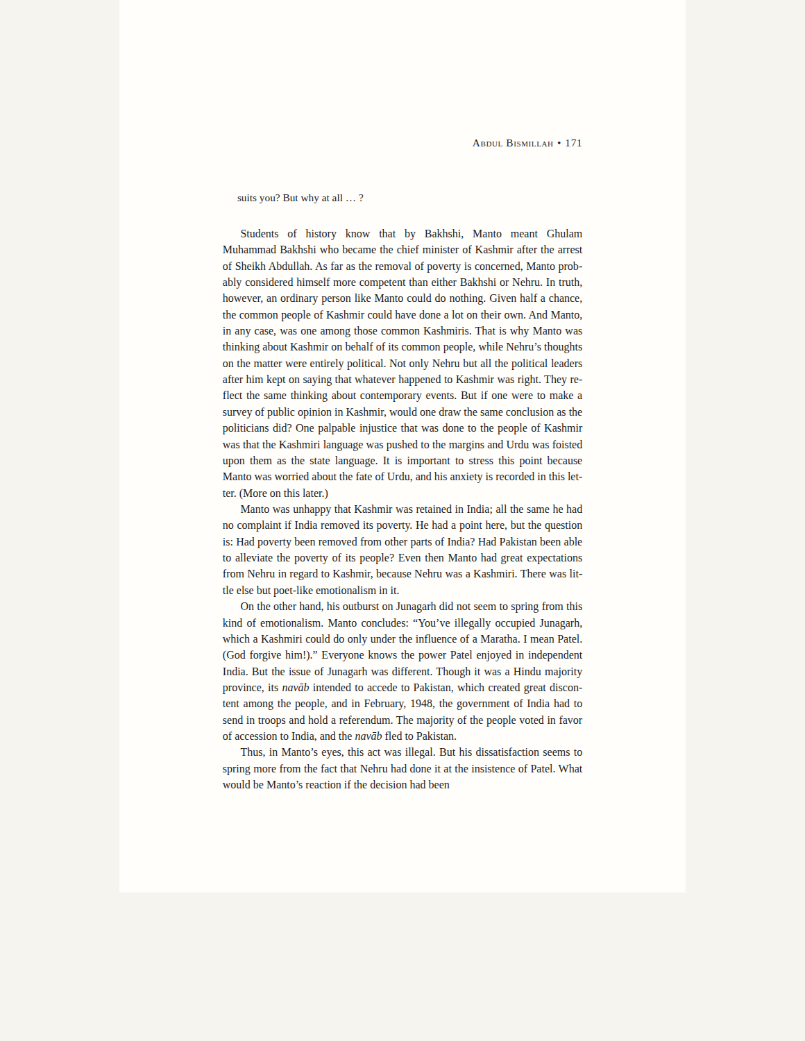Abdul Bismillah•171
suits you? But why at all … ?
Students of history know that by Bakhshi, Manto meant Ghulam Muhammad Bakhshi who became the chief minister of Kashmir after the arrest of Sheikh Abdullah. As far as the removal of poverty is concerned, Manto probably considered himself more competent than either Bakhshi or Nehru. In truth, however, an ordinary person like Manto could do nothing. Given half a chance, the common people of Kashmir could have done a lot on their own. And Manto, in any case, was one among those common Kashmiris. That is why Manto was thinking about Kashmir on behalf of its common people, while Nehru’s thoughts on the matter were entirely political. Not only Nehru but all the political leaders after him kept on saying that whatever happened to Kashmir was right. They reflect the same thinking about contemporary events. But if one were to make a survey of public opinion in Kashmir, would one draw the same conclusion as the politicians did? One palpable injustice that was done to the people of Kashmir was that the Kashmiri language was pushed to the margins and Urdu was foisted upon them as the state language. It is important to stress this point because Manto was worried about the fate of Urdu, and his anxiety is recorded in this letter. (More on this later.)
Manto was unhappy that Kashmir was retained in India; all the same he had no complaint if India removed its poverty. He had a point here, but the question is: Had poverty been removed from other parts of India? Had Pakistan been able to alleviate the poverty of its people? Even then Manto had great expectations from Nehru in regard to Kashmir, because Nehru was a Kashmiri. There was little else but poet-like emotionalism in it.
On the other hand, his outburst on Junagarh did not seem to spring from this kind of emotionalism. Manto concludes: “You’ve illegally occupied Junagarh, which a Kashmiri could do only under the influence of a Maratha. I mean Patel. (God forgive him!).” Everyone knows the power Patel enjoyed in independent India. But the issue of Junagarh was different. Though it was a Hindu majority province, its navāb intended to accede to Pakistan, which created great discontent among the people, and in February, 1948, the government of India had to send in troops and hold a referendum. The majority of the people voted in favor of accession to India, and the navāb fled to Pakistan.
Thus, in Manto’s eyes, this act was illegal. But his dissatisfaction seems to spring more from the fact that Nehru had done it at the insistence of Patel. What would be Manto’s reaction if the decision had been